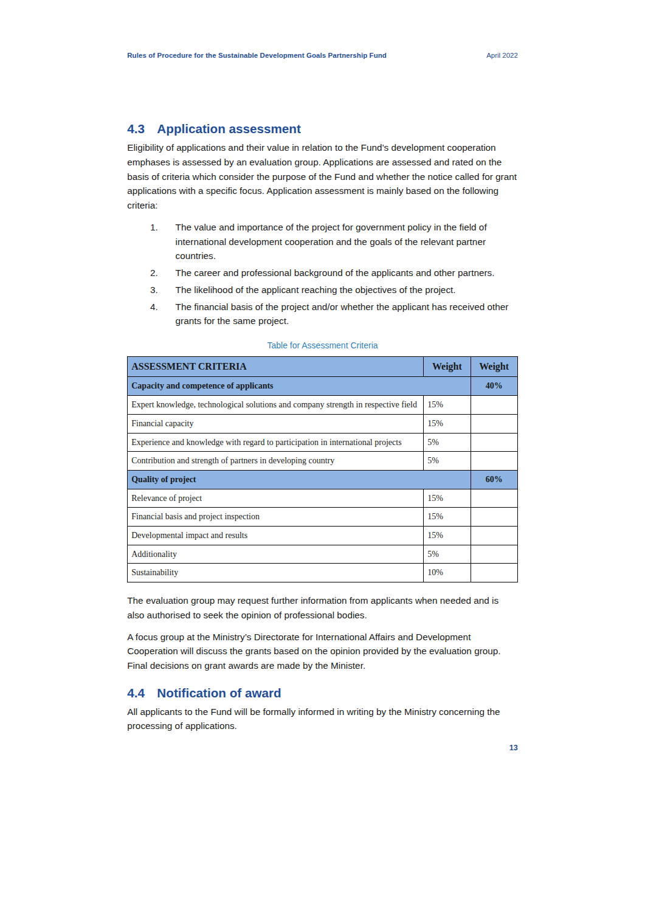Rules of Procedure for the Sustainable Development Goals Partnership Fund April 2022
4.3 Application assessment
Eligibility of applications and their value in relation to the Fund’s development cooperation emphases is assessed by an evaluation group. Applications are assessed and rated on the basis of criteria which consider the purpose of the Fund and whether the notice called for grant applications with a specific focus. Application assessment is mainly based on the following criteria:
The value and importance of the project for government policy in the field of international development cooperation and the goals of the relevant partner countries.
The career and professional background of the applicants and other partners.
The likelihood of the applicant reaching the objectives of the project.
The financial basis of the project and/or whether the applicant has received other grants for the same project.
Table for Assessment Criteria
| ASSESSMENT CRITERIA | Weight | Weight |
| --- | --- | --- |
| Capacity and competence of applicants | 40% |
| Expert knowledge, technological solutions and company strength in respective field | 15% | |
| Financial capacity | 15% | |
| Experience and knowledge with regard to participation in international projects | 5% | |
| Contribution and strength of partners in developing country | 5% | |
| Quality of project | 60% |
| Relevance of project | 15% | |
| Financial basis and project inspection | 15% | |
| Developmental impact and results | 15% | |
| Additionality | 5% | |
| Sustainability | 10% | |
The evaluation group may request further information from applicants when needed and is also authorised to seek the opinion of professional bodies.
A focus group at the Ministry’s Directorate for International Affairs and Development Cooperation will discuss the grants based on the opinion provided by the evaluation group. Final decisions on grant awards are made by the Minister.
4.4 Notification of award
All applicants to the Fund will be formally informed in writing by the Ministry concerning the processing of applications.
13